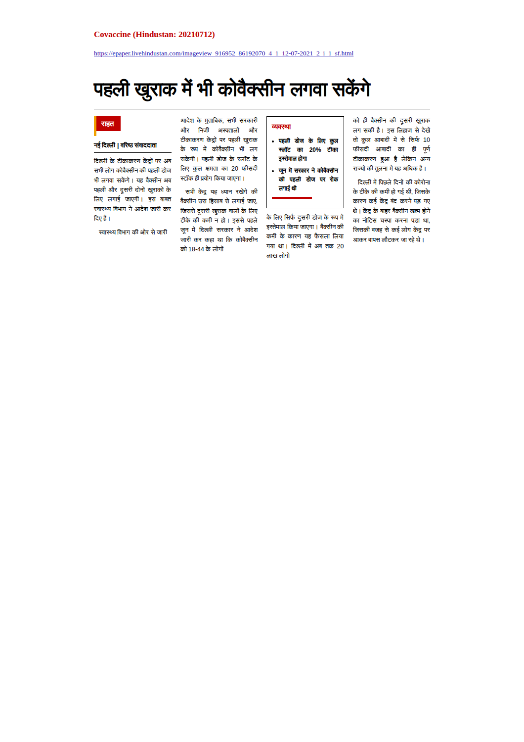Covaccine (Hindustan: 20210712)
https://epaper.livehindustan.com/imageview_916952_86192070_4_1_12-07-2021_2_i_1_sf.html
पहली खुराक में भी कोवैक्सीन लगवा सकेंगे
राहत
नई दिल्ली | वरिष्ठ संवाददाता
दिल्ली के टीकाकरण केंद्रों पर अब सभी लोग कोवैक्सीन की पहली डोज भी लगवा सकेंगे। यह वैक्सीन अब पहली और दूसरी दोनों खुराकों के लिए लगाई जाएगी। इस बाबत स्वास्थ्य विभाग ने आदेश जारी कर दिए हैं।
स्वास्थ्य विभाग की ओर से जारी
आदेश के मुताबिक, सभी सरकारी और निजी अस्पतालों और टीकाकरण केंद्रों पर पहली खुराक के रूप में कोवैक्सीन भी लग सकेगी। पहली डोज के स्लॉट के लिए कुल क्षमता का 20 फीसदी स्टॉक ही प्रयोग किया जाएगा।
सभी केंद्र यह ध्यान रखेंगे की वैक्सीन उस हिसाब से लगाई जाए, जिससे दूसरी खुराक वालों के लिए टीके की कमी न हो। इससे पहले जून में दिल्ली सरकार ने आदेश जारी कर कहा था कि कोवैक्सीन को 18-44 के लोगों
व्यवस्था
पहली डोज के लिए कुल स्लॉट का 20% टीका इस्तेमाल होगा
जून में सरकार ने कोवैक्सीन की पहली डोज पर रोक लगाई थी
के लिए सिर्फ दूसरी डोज के रूप में इस्तेमाल किया जाएगा। वैक्सीन की कमी के कारण यह फैसला लिया गया था। दिल्ली में अब तक 20 लाख लोगों
को ही वैक्सीन की दूसरी खुराक लग सकी है। इस लिहाज से देखें तो कुल आबादी में से सिर्फ 10 फीसदी आबादी का ही पूर्ण टीकाकरण हुआ है लेकिन अन्य राज्यों की तुलना में यह अधिक है।
दिल्ली में पिछले दिनों की कोरोना के टीके की कमी हो गई थी, जिसके कारण कई केंद्र बंद करने पड़ गए थे। केंद्र के बाहर वैक्सीन खत्म होने का नोटिस चस्पा करना पड़ा था, जिसकी वजह से कई लोग केंद्र पर आकर वापस लौटकर जा रहे थे।